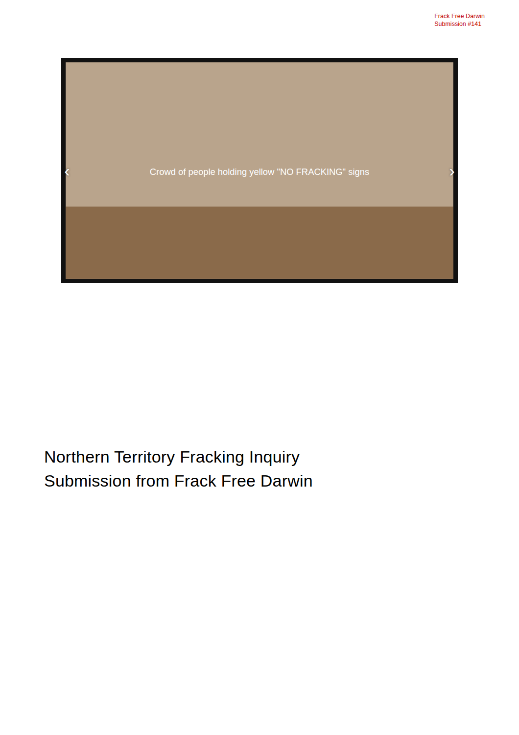Frack Free Darwin
Submission #141
‹ ›
Northern Territory Fracking Inquiry Submission from Frack Free Darwin